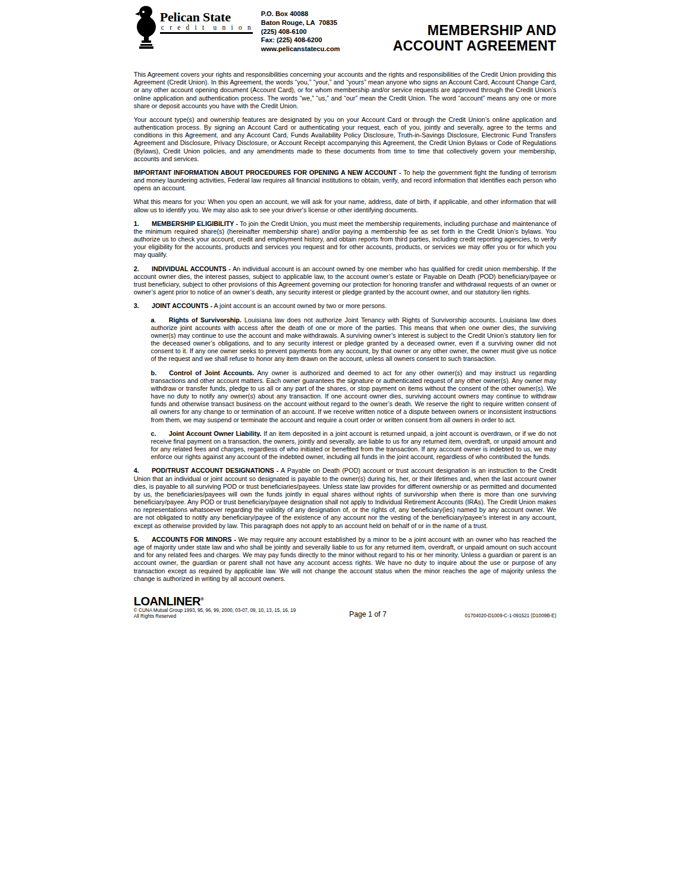Pelican State
c r e d i t u n i o n
P.O. Box 40088
Baton Rouge, LA 70835
(225) 408-6100
Fax: (225) 408-6200
www.pelicanstatecu.com
MEMBERSHIP AND
ACCOUNT AGREEMENT
This Agreement covers your rights and responsibilities concerning your accounts and the rights and responsibilities of the Credit Union providing this Agreement (Credit Union). In this Agreement, the words “you,” “your,” and “yours” mean anyone who signs an Account Card, Account Change Card, or any other account opening document (Account Card), or for whom membership and/or service requests are approved through the Credit Union’s online application and authentication process. The words “we,” “us,” and “our” mean the Credit Union. The word “account” means any one or more share or deposit accounts you have with the Credit Union.
Your account type(s) and ownership features are designated by you on your Account Card or through the Credit Union’s online application and authentication process. By signing an Account Card or authenticating your request, each of you, jointly and severally, agree to the terms and conditions in this Agreement, and any Account Card, Funds Availability Policy Disclosure, Truth-in-Savings Disclosure, Electronic Fund Transfers Agreement and Disclosure, Privacy Disclosure, or Account Receipt accompanying this Agreement, the Credit Union Bylaws or Code of Regulations (Bylaws), Credit Union policies, and any amendments made to these documents from time to time that collectively govern your membership, accounts and services.
IMPORTANT INFORMATION ABOUT PROCEDURES FOR OPENING A NEW ACCOUNT - To help the government fight the funding of terrorism and money laundering activities, Federal law requires all financial institutions to obtain, verify, and record information that identifies each person who opens an account.
What this means for you: When you open an account, we will ask for your name, address, date of birth, if applicable, and other information that will allow us to identify you. We may also ask to see your driver's license or other identifying documents.
1. MEMBERSHIP ELIGIBILITY - To join the Credit Union, you must meet the membership requirements, including purchase and maintenance of the minimum required share(s) (hereinafter membership share) and/or paying a membership fee as set forth in the Credit Union’s bylaws. You authorize us to check your account, credit and employment history, and obtain reports from third parties, including credit reporting agencies, to verify your eligibility for the accounts, products and services you request and for other accounts, products, or services we may offer you or for which you may qualify.
2. INDIVIDUAL ACCOUNTS - An individual account is an account owned by one member who has qualified for credit union membership. If the account owner dies, the interest passes, subject to applicable law, to the account owner’s estate or Payable on Death (POD) beneficiary/payee or trust beneficiary, subject to other provisions of this Agreement governing our protection for honoring transfer and withdrawal requests of an owner or owner’s agent prior to notice of an owner’s death, any security interest or pledge granted by the account owner, and our statutory lien rights.
3. JOINT ACCOUNTS - A joint account is an account owned by two or more persons.
a. Rights of Survivorship. Louisiana law does not authorize Joint Tenancy with Rights of Survivorship accounts. Louisiana law does authorize joint accounts with access after the death of one or more of the parties. This means that when one owner dies, the surviving owner(s) may continue to use the account and make withdrawals. A surviving owner’s interest is subject to the Credit Union’s statutory lien for the deceased owner’s obligations, and to any security interest or pledge granted by a deceased owner, even if a surviving owner did not consent to it. If any one owner seeks to prevent payments from any account, by that owner or any other owner, the owner must give us notice of the request and we shall refuse to honor any item drawn on the account, unless all owners consent to such transaction.
b. Control of Joint Accounts. Any owner is authorized and deemed to act for any other owner(s) and may instruct us regarding transactions and other account matters. Each owner guarantees the signature or authenticated request of any other owner(s). Any owner may withdraw or transfer funds, pledge to us all or any part of the shares, or stop payment on items without the consent of the other owner(s). We have no duty to notify any owner(s) about any transaction. If one account owner dies, surviving account owners may continue to withdraw funds and otherwise transact business on the account without regard to the owner’s death. We reserve the right to require written consent of all owners for any change to or termination of an account. If we receive written notice of a dispute between owners or inconsistent instructions from them, we may suspend or terminate the account and require a court order or written consent from all owners in order to act.
c. Joint Account Owner Liability. If an item deposited in a joint account is returned unpaid, a joint account is overdrawn, or if we do not receive final payment on a transaction, the owners, jointly and severally, are liable to us for any returned item, overdraft, or unpaid amount and for any related fees and charges, regardless of who initiated or benefited from the transaction. If any account owner is indebted to us, we may enforce our rights against any account of the indebted owner, including all funds in the joint account, regardless of who contributed the funds.
4. POD/TRUST ACCOUNT DESIGNATIONS - A Payable on Death (POD) account or trust account designation is an instruction to the Credit Union that an individual or joint account so designated is payable to the owner(s) during his, her, or their lifetimes and, when the last account owner dies, is payable to all surviving POD or trust beneficiaries/payees. Unless state law provides for different ownership or as permitted and documented by us, the beneficiaries/payees will own the funds jointly in equal shares without rights of survivorship when there is more than one surviving beneficiary/payee. Any POD or trust beneficiary/payee designation shall not apply to Individual Retirement Accounts (IRAs). The Credit Union makes no representations whatsoever regarding the validity of any designation of, or the rights of, any beneficiary(ies) named by any account owner. We are not obligated to notify any beneficiary/payee of the existence of any account nor the vesting of the beneficiary/payee’s interest in any account, except as otherwise provided by law. This paragraph does not apply to an account held on behalf of or in the name of a trust.
5. ACCOUNTS FOR MINORS - We may require any account established by a minor to be a joint account with an owner who has reached the age of majority under state law and who shall be jointly and severally liable to us for any returned item, overdraft, or unpaid amount on such account and for any related fees and charges. We may pay funds directly to the minor without regard to his or her minority. Unless a guardian or parent is an account owner, the guardian or parent shall not have any account access rights. We have no duty to inquire about the use or purpose of any transaction except as required by applicable law. We will not change the account status when the minor reaches the age of majority unless the change is authorized in writing by all account owners.
LOANLINER®
© CUNA Mutual Group 1993, 95, 96, 99, 2000, 03-07, 09, 10, 13, 15, 16, 19
All Rights Reserved
Page 1 of 7
01704020-D1009-C-1-091521 (D1009B-E)